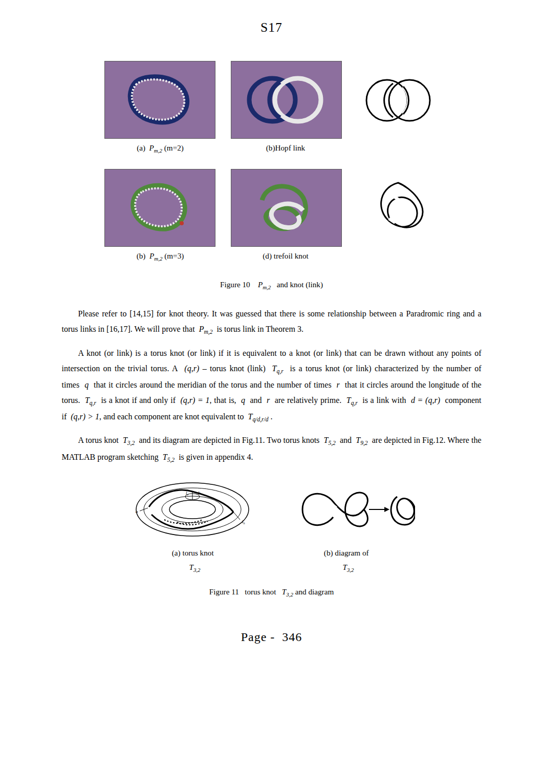S17
(a) Pm,2 (m=2) (b)Hopf link
(b) Pm,2 (m=3) (d) trefoil knot
Figure 10 Pm,2 and knot (link)
Please refer to [14,15] for knot theory. It was guessed that there is some relationship between a Paradromic ring and a torus links in [16,17]. We will prove that Pm,2 is torus link in Theorem 3.
A knot (or link) is a torus knot (or link) if it is equivalent to a knot (or link) that can be drawn without any points of intersection on the trivial torus. A (q,r) – torus knot (link) Tq,r is a torus knot (or link) characterized by the number of times q that it circles around the meridian of the torus and the number of times r that it circles around the longitude of the torus. Tq,r is a knot if and only if (q,r) = 1, that is, q and r are relatively prime. Tq,r is a link with d = (q,r) component if (q,r) > 1, and each component are knot equivalent to Tq/d,r/d .
A torus knot T3,2 and its diagram are depicted in Fig.11. Two torus knots T5,2 and T9,2 are depicted in Fig.12. Where the MATLAB program sketching T5,2 is given in appendix 4.
lv b a lh
(a) torus knot T3,2 (b) diagram of T3,2
Figure 11 torus knot T3,2 and diagram
Page - 346